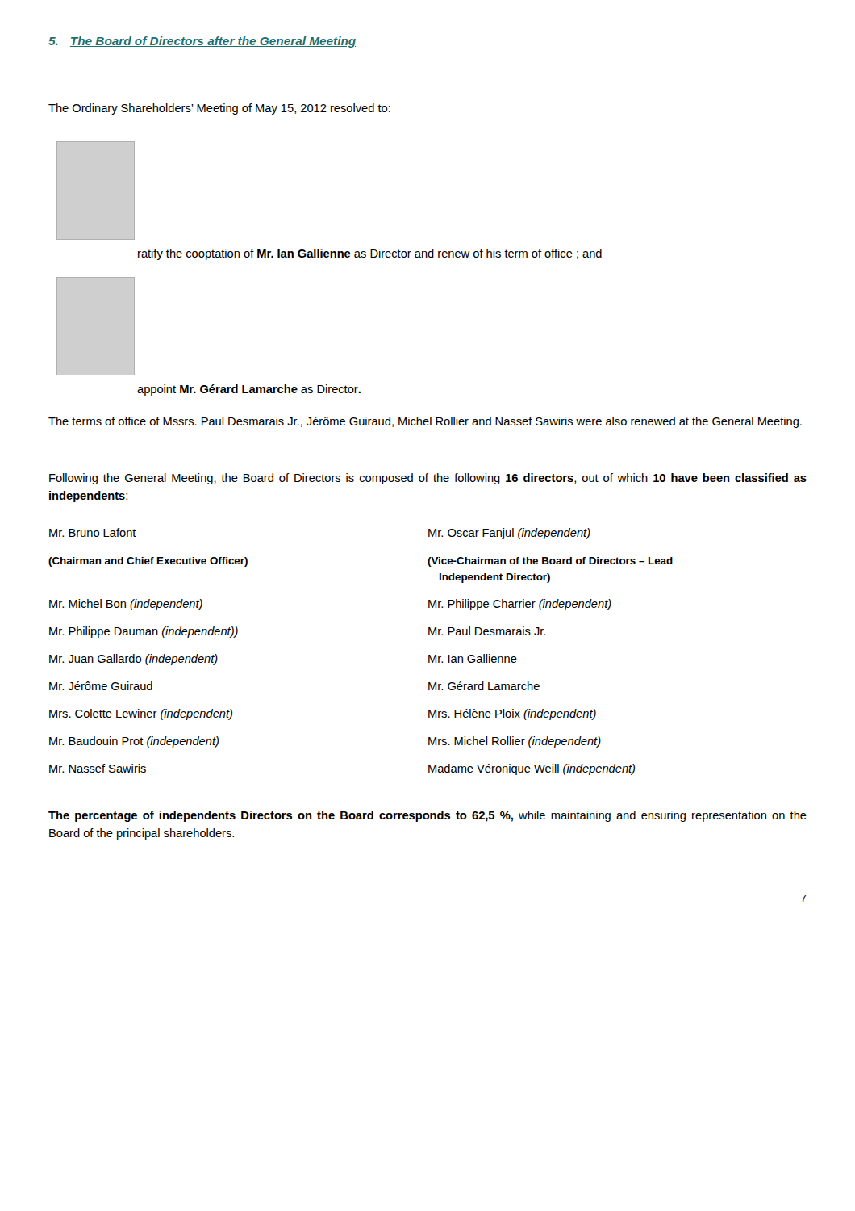5. The Board of Directors after the General Meeting
The Ordinary Shareholders’ Meeting of May 15, 2012 resolved to:
ratify the cooptation of Mr. Ian Gallienne as Director and renew of his term of office ; and
appoint Mr. Gérard Lamarche as Director.
The terms of office of Mssrs. Paul Desmarais Jr., Jérôme Guiraud, Michel Rollier and Nassef Sawiris were also renewed at the General Meeting.
Following the General Meeting, the Board of Directors is composed of the following 16 directors, out of which 10 have been classified as independents:
| Mr. Bruno Lafont | Mr. Oscar Fanjul (independent) |
| (Chairman and Chief Executive Officer) | (Vice-Chairman of the Board of Directors – Lead Independent Director) |
| Mr. Michel Bon (independent) | Mr. Philippe Charrier (independent) |
| Mr. Philippe Dauman (independent)) | Mr. Paul Desmarais Jr. |
| Mr. Juan Gallardo (independent) | Mr. Ian Gallienne |
| Mr. Jérôme Guiraud | Mr. Gérard Lamarche |
| Mrs. Colette Lewiner (independent) | Mrs. Hélène Ploix (independent) |
| Mr. Baudouin Prot (independent) | Mrs. Michel Rollier (independent) |
| Mr. Nassef Sawiris | Madame Véronique Weill (independent) |
The percentage of independents Directors on the Board corresponds to 62,5 %, while maintaining and ensuring representation on the Board of the principal shareholders.
7